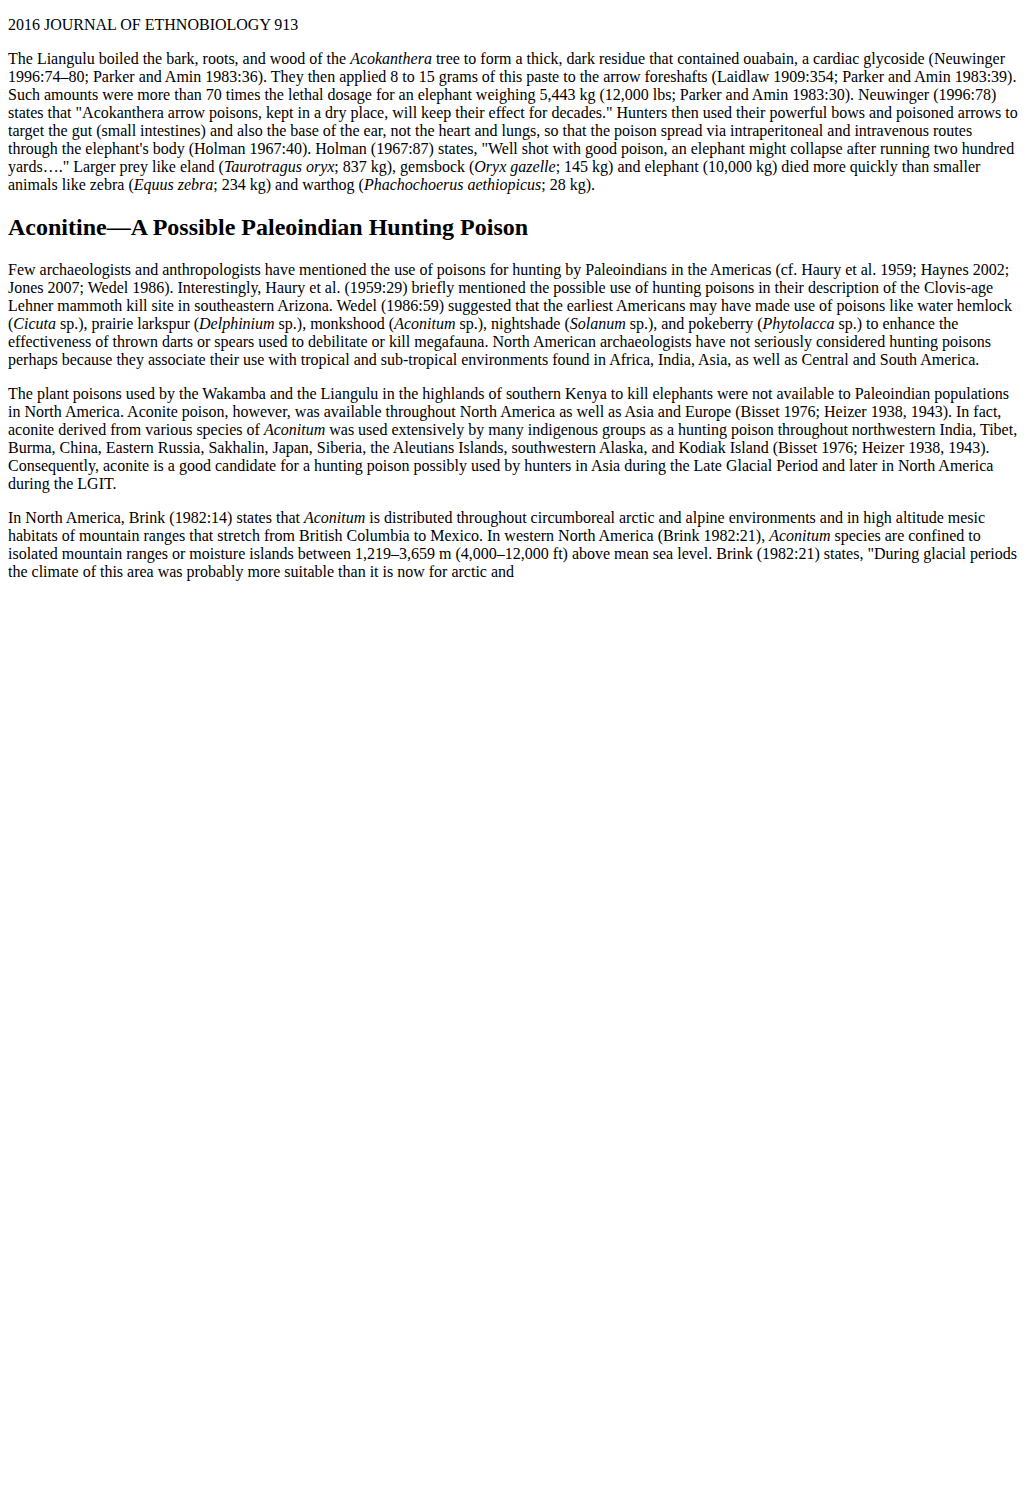2016 JOURNAL OF ETHNOBIOLOGY 913
The Liangulu boiled the bark, roots, and wood of the Acokanthera tree to form a thick, dark residue that contained ouabain, a cardiac glycoside (Neuwinger 1996:74–80; Parker and Amin 1983:36). They then applied 8 to 15 grams of this paste to the arrow foreshafts (Laidlaw 1909:354; Parker and Amin 1983:39). Such amounts were more than 70 times the lethal dosage for an elephant weighing 5,443 kg (12,000 lbs; Parker and Amin 1983:30). Neuwinger (1996:78) states that "Acokanthera arrow poisons, kept in a dry place, will keep their effect for decades." Hunters then used their powerful bows and poisoned arrows to target the gut (small intestines) and also the base of the ear, not the heart and lungs, so that the poison spread via intraperitoneal and intravenous routes through the elephant's body (Holman 1967:40). Holman (1967:87) states, "Well shot with good poison, an elephant might collapse after running two hundred yards…." Larger prey like eland (Taurotragus oryx; 837 kg), gemsbock (Oryx gazelle; 145 kg) and elephant (10,000 kg) died more quickly than smaller animals like zebra (Equus zebra; 234 kg) and warthog (Phachochoerus aethiopicus; 28 kg).
Aconitine—A Possible Paleoindian Hunting Poison
Few archaeologists and anthropologists have mentioned the use of poisons for hunting by Paleoindians in the Americas (cf. Haury et al. 1959; Haynes 2002; Jones 2007; Wedel 1986). Interestingly, Haury et al. (1959:29) briefly mentioned the possible use of hunting poisons in their description of the Clovis-age Lehner mammoth kill site in southeastern Arizona. Wedel (1986:59) suggested that the earliest Americans may have made use of poisons like water hemlock (Cicuta sp.), prairie larkspur (Delphinium sp.), monkshood (Aconitum sp.), nightshade (Solanum sp.), and pokeberry (Phytolacca sp.) to enhance the effectiveness of thrown darts or spears used to debilitate or kill megafauna. North American archaeologists have not seriously considered hunting poisons perhaps because they associate their use with tropical and sub-tropical environments found in Africa, India, Asia, as well as Central and South America.
The plant poisons used by the Wakamba and the Liangulu in the highlands of southern Kenya to kill elephants were not available to Paleoindian populations in North America. Aconite poison, however, was available throughout North America as well as Asia and Europe (Bisset 1976; Heizer 1938, 1943). In fact, aconite derived from various species of Aconitum was used extensively by many indigenous groups as a hunting poison throughout northwestern India, Tibet, Burma, China, Eastern Russia, Sakhalin, Japan, Siberia, the Aleutians Islands, southwestern Alaska, and Kodiak Island (Bisset 1976; Heizer 1938, 1943). Consequently, aconite is a good candidate for a hunting poison possibly used by hunters in Asia during the Late Glacial Period and later in North America during the LGIT.
In North America, Brink (1982:14) states that Aconitum is distributed throughout circumboreal arctic and alpine environments and in high altitude mesic habitats of mountain ranges that stretch from British Columbia to Mexico. In western North America (Brink 1982:21), Aconitum species are confined to isolated mountain ranges or moisture islands between 1,219–3,659 m (4,000–12,000 ft) above mean sea level. Brink (1982:21) states, "During glacial periods the climate of this area was probably more suitable than it is now for arctic and